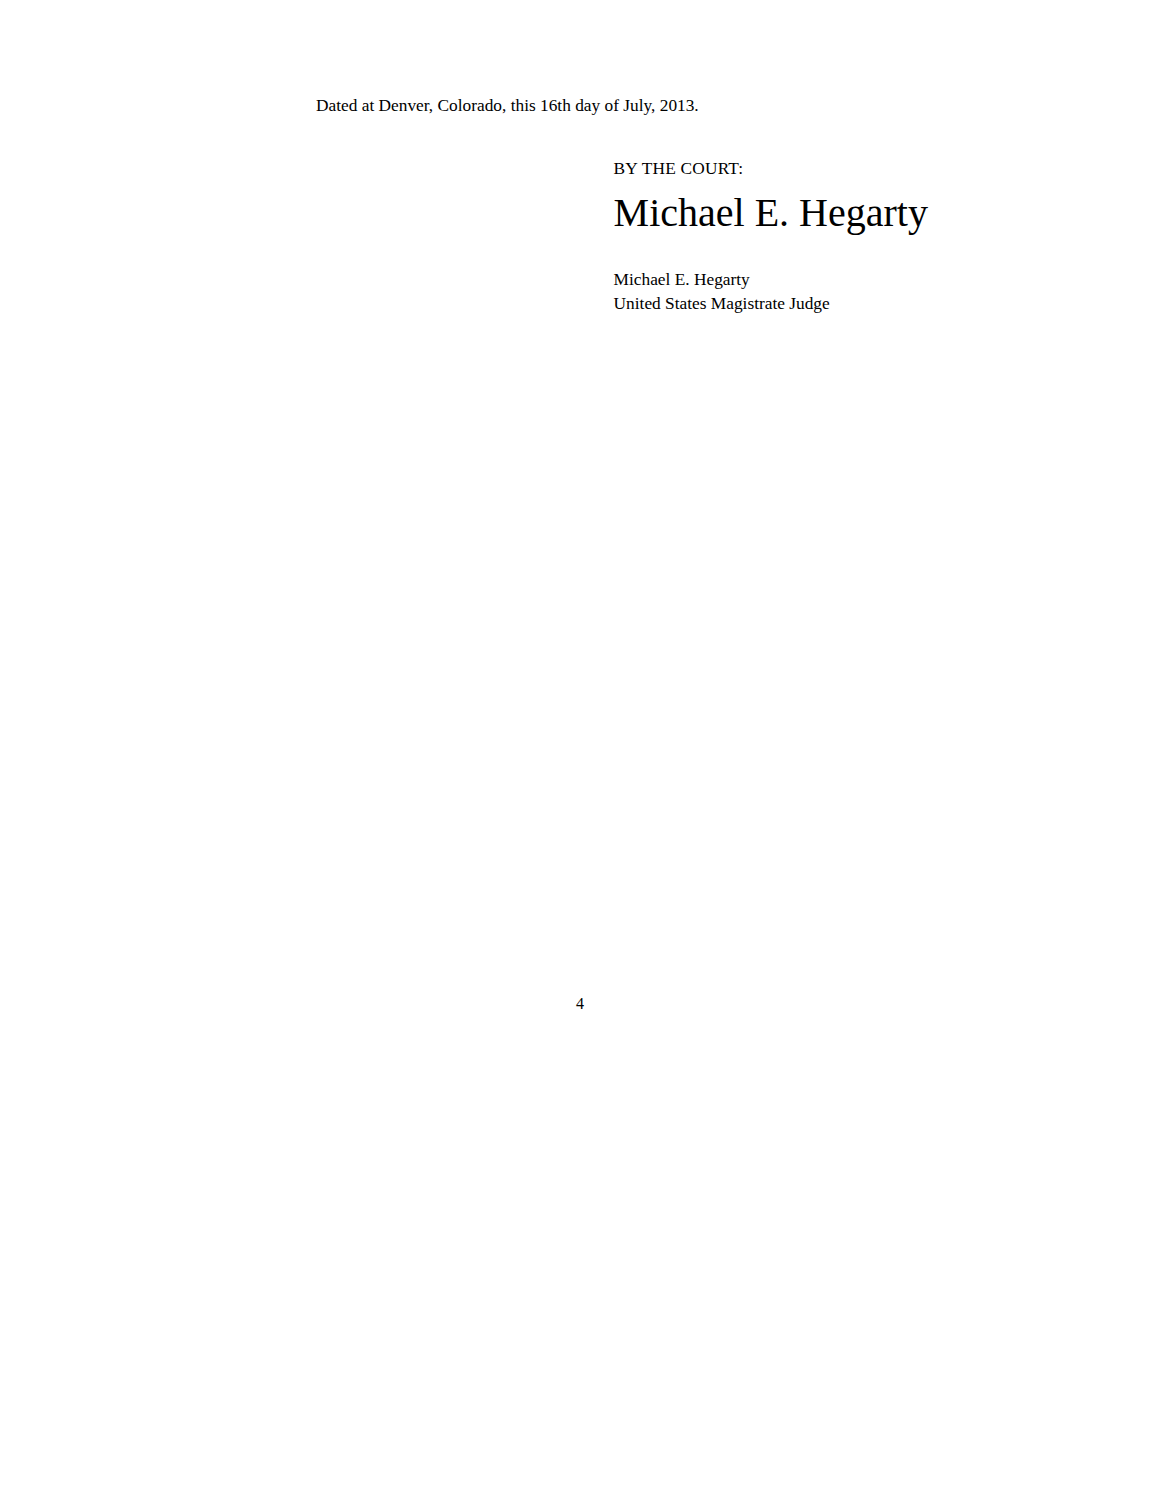Dated at Denver, Colorado, this 16th day of July, 2013.
BY THE COURT:
Michael E. Hegarty
Michael E. Hegarty
United States Magistrate Judge
4